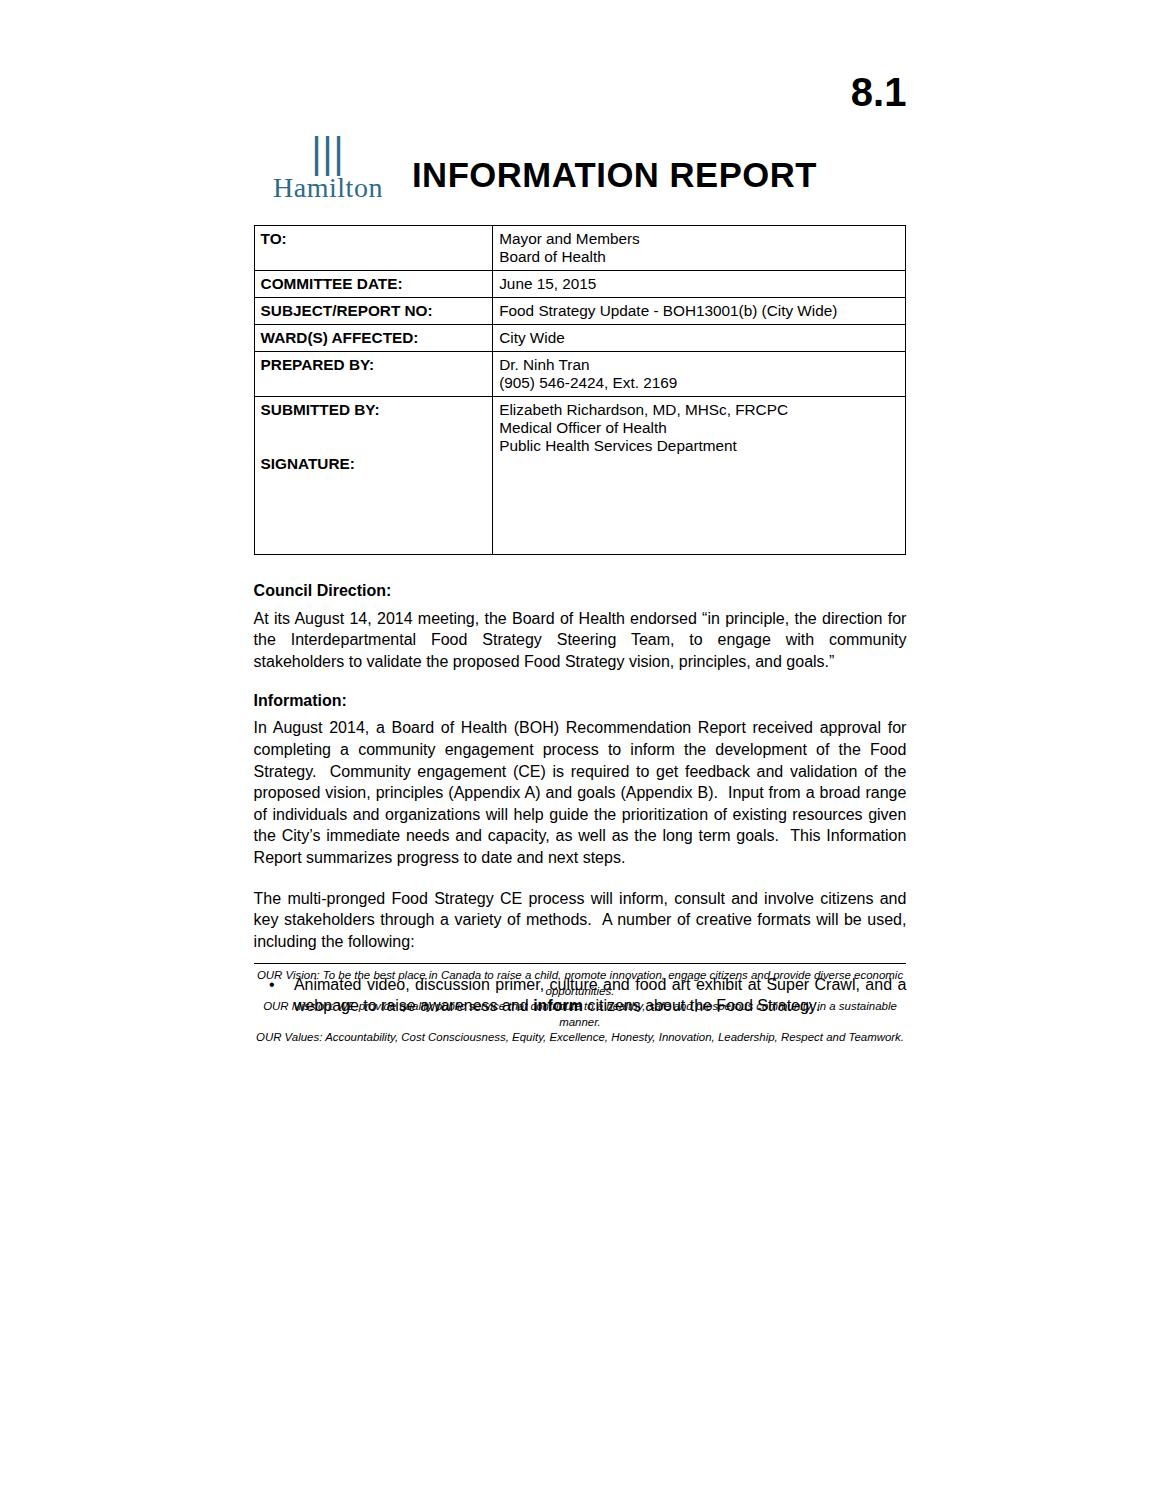8.1
|||
Hamilton
INFORMATION REPORT
| TO: | Mayor and Members Board of Health |
| COMMITTEE DATE: | June 15, 2015 |
| SUBJECT/REPORT NO: | Food Strategy Update - BOH13001(b) (City Wide) |
| WARD(S) AFFECTED: | City Wide |
| PREPARED BY: | Dr. Ninh Tran (905) 546-2424, Ext. 2169 |
| SUBMITTED BY: SIGNATURE: | Elizabeth Richardson, MD, MHSc, FRCPC Medical Officer of Health Public Health Services Department |
Council Direction:
At its August 14, 2014 meeting, the Board of Health endorsed “in principle, the direction for the Interdepartmental Food Strategy Steering Team, to engage with community stakeholders to validate the proposed Food Strategy vision, principles, and goals.”
Information:
In August 2014, a Board of Health (BOH) Recommendation Report received approval for completing a community engagement process to inform the development of the Food Strategy. Community engagement (CE) is required to get feedback and validation of the proposed vision, principles (Appendix A) and goals (Appendix B). Input from a broad range of individuals and organizations will help guide the prioritization of existing resources given the City’s immediate needs and capacity, as well as the long term goals. This Information Report summarizes progress to date and next steps.
The multi-pronged Food Strategy CE process will inform, consult and involve citizens and key stakeholders through a variety of methods. A number of creative formats will be used, including the following:
Animated video, discussion primer, culture and food art exhibit at Super Crawl, and a webpage to raise awareness and inform citizens about the Food Strategy.
OUR Vision: To be the best place in Canada to raise a child, promote innovation, engage citizens and provide diverse economic opportunities.
OUR Mission: WE provide quality public service that contribute to a healthy, safe and prosperous community, in a sustainable manner.
OUR Values: Accountability, Cost Consciousness, Equity, Excellence, Honesty, Innovation, Leadership, Respect and Teamwork.